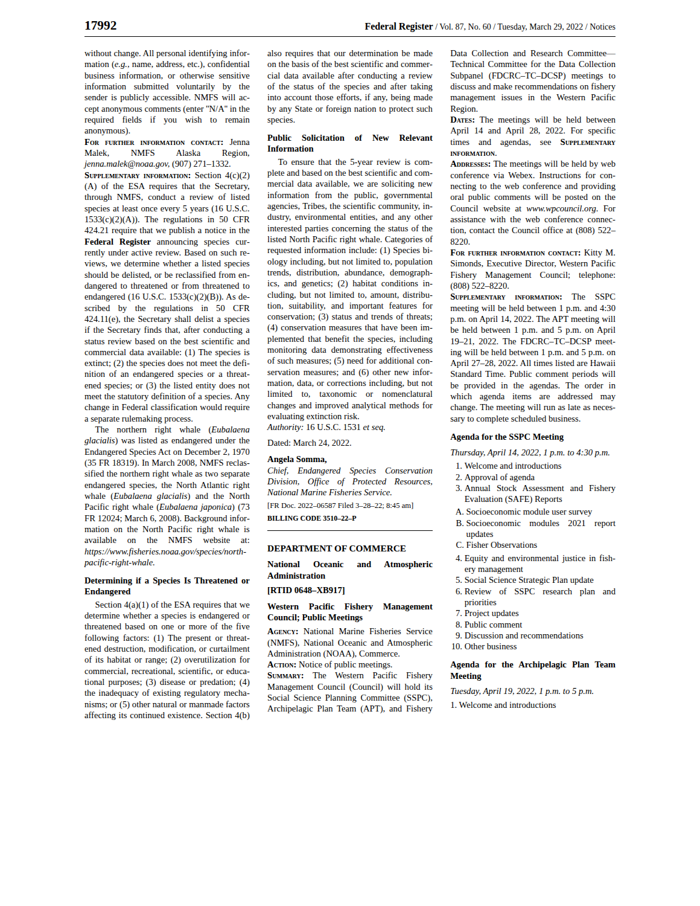17992
Federal Register / Vol. 87, No. 60 / Tuesday, March 29, 2022 / Notices
without change. All personal identifying information (e.g., name, address, etc.), confidential business information, or otherwise sensitive information submitted voluntarily by the sender is publicly accessible. NMFS will accept anonymous comments (enter ''N/A'' in the required fields if you wish to remain anonymous).
For further information contact: Jenna Malek, NMFS Alaska Region, jenna.malek@noaa.gov, (907) 271–1332.
Supplementary information: Section 4(c)(2)(A) of the ESA requires that the Secretary, through NMFS, conduct a review of listed species at least once every 5 years (16 U.S.C. 1533(c)(2)(A)). The regulations in 50 CFR 424.21 require that we publish a notice in the Federal Register announcing species currently under active review. Based on such reviews, we determine whether a listed species should be delisted, or be reclassified from endangered to threatened or from threatened to endangered (16 U.S.C. 1533(c)(2)(B)). As described by the regulations in 50 CFR 424.11(e), the Secretary shall delist a species if the Secretary finds that, after conducting a status review based on the best scientific and commercial data available: (1) The species is extinct; (2) the species does not meet the definition of an endangered species or a threatened species; or (3) the listed entity does not meet the statutory definition of a species. Any change in Federal classification would require a separate rulemaking process.
The northern right whale (Eubalaena glacialis) was listed as endangered under the Endangered Species Act on December 2, 1970 (35 FR 18319). In March 2008, NMFS reclassified the northern right whale as two separate endangered species, the North Atlantic right whale (Eubalaena glacialis) and the North Pacific right whale (Eubalaena japonica) (73 FR 12024; March 6, 2008). Background information on the North Pacific right whale is available on the NMFS website at: https://www.fisheries.noaa.gov/species/north-pacific-right-whale.
Determining if a Species Is Threatened or Endangered
Section 4(a)(1) of the ESA requires that we determine whether a species is endangered or threatened based on one or more of the five following factors: (1) The present or threatened destruction, modification, or curtailment of its habitat or range; (2) overutilization for commercial, recreational, scientific, or educational purposes; (3) disease or predation; (4) the inadequacy of existing regulatory mechanisms; or (5) other natural or manmade factors affecting its continued existence. Section 4(b) also requires that our determination be made on the basis of the best scientific and commercial data available after conducting a review of the status of the species and after taking into account those efforts, if any, being made by any State or foreign nation to protect such species.
Public Solicitation of New Relevant Information
To ensure that the 5-year review is complete and based on the best scientific and commercial data available, we are soliciting new information from the public, governmental agencies, Tribes, the scientific community, industry, environmental entities, and any other interested parties concerning the status of the listed North Pacific right whale. Categories of requested information include: (1) Species biology including, but not limited to, population trends, distribution, abundance, demographics, and genetics; (2) habitat conditions including, but not limited to, amount, distribution, suitability, and important features for conservation; (3) status and trends of threats; (4) conservation measures that have been implemented that benefit the species, including monitoring data demonstrating effectiveness of such measures; (5) need for additional conservation measures; and (6) other new information, data, or corrections including, but not limited to, taxonomic or nomenclatural changes and improved analytical methods for evaluating extinction risk.
Authority: 16 U.S.C. 1531 et seq.
Dated: March 24, 2022.
Angela Somma,
Chief, Endangered Species Conservation Division, Office of Protected Resources, National Marine Fisheries Service.
[FR Doc. 2022–06587 Filed 3–28–22; 8:45 am]
BILLING CODE 3510–22–P
DEPARTMENT OF COMMERCE
National Oceanic and Atmospheric Administration
[RTID 0648–XB917]
Western Pacific Fishery Management Council; Public Meetings
Agency: National Marine Fisheries Service (NMFS), National Oceanic and Atmospheric Administration (NOAA), Commerce.
Action: Notice of public meetings.
Summary: The Western Pacific Fishery Management Council (Council) will hold its Social Science Planning Committee (SSPC), Archipelagic Plan Team (APT), and Fishery Data Collection and Research Committee—Technical Committee for the Data Collection Subpanel (FDCRC–TC–DCSP) meetings to discuss and make recommendations on fishery management issues in the Western Pacific Region.
Dates: The meetings will be held between April 14 and April 28, 2022. For specific times and agendas, see Supplementary information.
Addresses: The meetings will be held by web conference via Webex. Instructions for connecting to the web conference and providing oral public comments will be posted on the Council website at www.wpcouncil.org. For assistance with the web conference connection, contact the Council office at (808) 522–8220.
For further information contact: Kitty M. Simonds, Executive Director, Western Pacific Fishery Management Council; telephone: (808) 522–8220.
Supplementary information: The SSPC meeting will be held between 1 p.m. and 4:30 p.m. on April 14, 2022. The APT meeting will be held between 1 p.m. and 5 p.m. on April 19–21, 2022. The FDCRC–TC–DCSP meeting will be held between 1 p.m. and 5 p.m. on April 27–28, 2022. All times listed are Hawaii Standard Time. Public comment periods will be provided in the agendas. The order in which agenda items are addressed may change. The meeting will run as late as necessary to complete scheduled business.
Agenda for the SSPC Meeting
Thursday, April 14, 2022, 1 p.m. to 4:30 p.m.
Welcome and introductions
Approval of agenda
Annual Stock Assessment and Fishery Evaluation (SAFE) Reports
Socioeconomic module user survey
Socioeconomic modules 2021 report updates
Fisher Observations
Equity and environmental justice in fishery management
Social Science Strategic Plan update
Review of SSPC research plan and priorities
Project updates
Public comment
Discussion and recommendations
Other business
Agenda for the Archipelagic Plan Team Meeting
Tuesday, April 19, 2022, 1 p.m. to 5 p.m.
1. Welcome and introductions